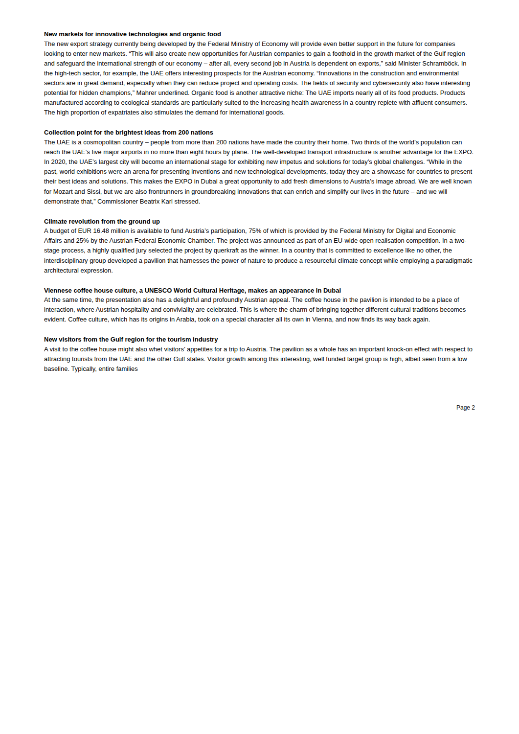New markets for innovative technologies and organic food
The new export strategy currently being developed by the Federal Ministry of Economy will provide even better support in the future for companies looking to enter new markets. “This will also create new opportunities for Austrian companies to gain a foothold in the growth market of the Gulf region and safeguard the international strength of our economy – after all, every second job in Austria is dependent on exports,” said Minister Schramböck. In the high-tech sector, for example, the UAE offers interesting prospects for the Austrian economy. “Innovations in the construction and environmental sectors are in great demand, especially when they can reduce project and operating costs. The fields of security and cybersecurity also have interesting potential for hidden champions,” Mahrer underlined. Organic food is another attractive niche: The UAE imports nearly all of its food products. Products manufactured according to ecological standards are particularly suited to the increasing health awareness in a country replete with affluent consumers. The high proportion of expatriates also stimulates the demand for international goods.
Collection point for the brightest ideas from 200 nations
The UAE is a cosmopolitan country – people from more than 200 nations have made the country their home. Two thirds of the world’s population can reach the UAE’s five major airports in no more than eight hours by plane. The well-developed transport infrastructure is another advantage for the EXPO. In 2020, the UAE’s largest city will become an international stage for exhibiting new impetus and solutions for today’s global challenges. “While in the past, world exhibitions were an arena for presenting inventions and new technological developments, today they are a showcase for countries to present their best ideas and solutions. This makes the EXPO in Dubai a great opportunity to add fresh dimensions to Austria’s image abroad. We are well known for Mozart and Sissi, but we are also frontrunners in groundbreaking innovations that can enrich and simplify our lives in the future – and we will demonstrate that,” Commissioner Beatrix Karl stressed.
Climate revolution from the ground up
A budget of EUR 16.48 million is available to fund Austria’s participation, 75% of which is provided by the Federal Ministry for Digital and Economic Affairs and 25% by the Austrian Federal Economic Chamber. The project was announced as part of an EU-wide open realisation competition. In a two-stage process, a highly qualified jury selected the project by querkraft as the winner. In a country that is committed to excellence like no other, the interdisciplinary group developed a pavilion that harnesses the power of nature to produce a resourceful climate concept while employing a paradigmatic architectural expression.
Viennese coffee house culture, a UNESCO World Cultural Heritage, makes an appearance in Dubai
At the same time, the presentation also has a delightful and profoundly Austrian appeal. The coffee house in the pavilion is intended to be a place of interaction, where Austrian hospitality and conviviality are celebrated. This is where the charm of bringing together different cultural traditions becomes evident. Coffee culture, which has its origins in Arabia, took on a special character all its own in Vienna, and now finds its way back again.
New visitors from the Gulf region for the tourism industry
A visit to the coffee house might also whet visitors’ appetites for a trip to Austria. The pavilion as a whole has an important knock-on effect with respect to attracting tourists from the UAE and the other Gulf states. Visitor growth among this interesting, well funded target group is high, albeit seen from a low baseline. Typically, entire families
Page 2